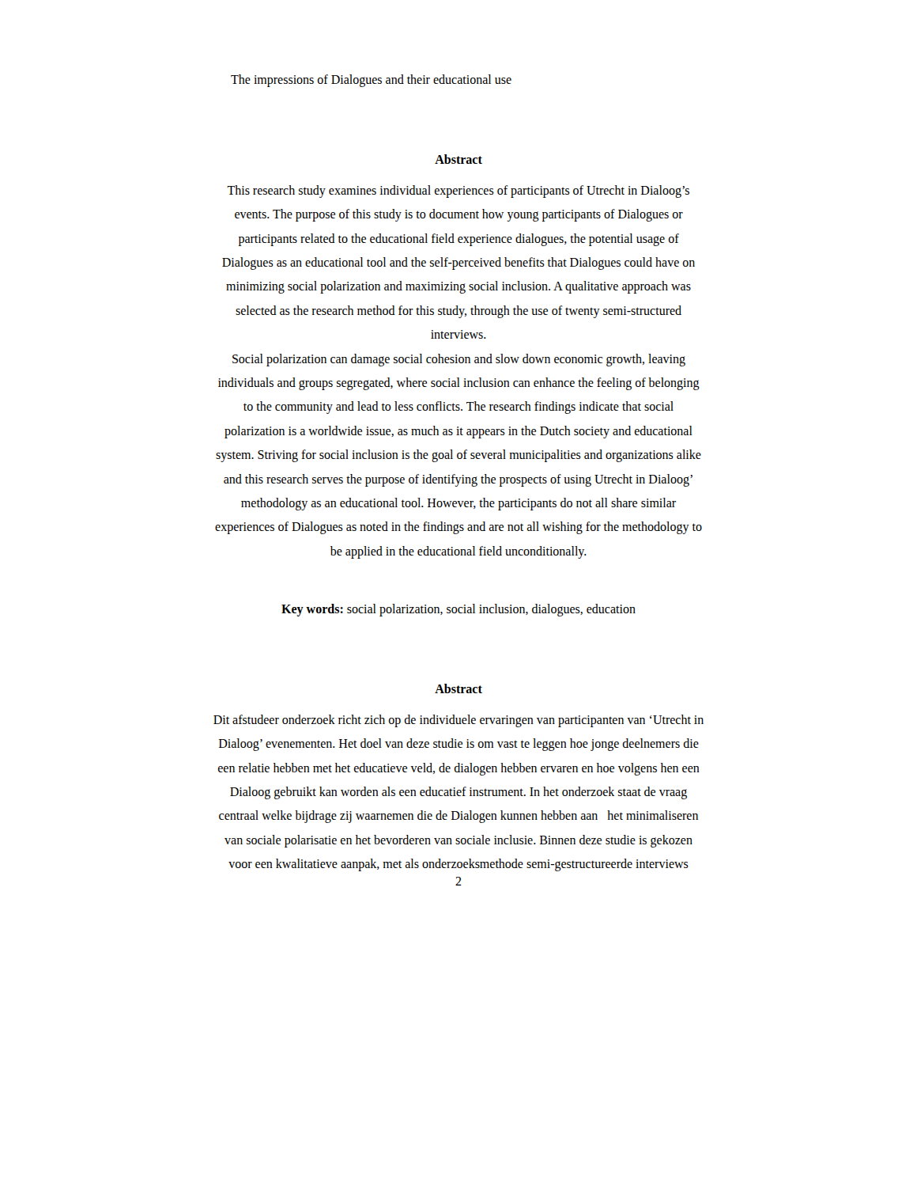The impressions of Dialogues and their educational use
Abstract
This research study examines individual experiences of participants of Utrecht in Dialoog’s events. The purpose of this study is to document how young participants of Dialogues or participants related to the educational field experience dialogues, the potential usage of Dialogues as an educational tool and the self-perceived benefits that Dialogues could have on minimizing social polarization and maximizing social inclusion. A qualitative approach was selected as the research method for this study, through the use of twenty semi-structured interviews.
Social polarization can damage social cohesion and slow down economic growth, leaving individuals and groups segregated, where social inclusion can enhance the feeling of belonging to the community and lead to less conflicts. The research findings indicate that social polarization is a worldwide issue, as much as it appears in the Dutch society and educational system. Striving for social inclusion is the goal of several municipalities and organizations alike and this research serves the purpose of identifying the prospects of using Utrecht in Dialoog’ methodology as an educational tool. However, the participants do not all share similar experiences of Dialogues as noted in the findings and are not all wishing for the methodology to be applied in the educational field unconditionally.
Key words: social polarization, social inclusion, dialogues, education
Abstract
Dit afstudeer onderzoek richt zich op de individuele ervaringen van participanten van ‘Utrecht in Dialoog’ evenementen. Het doel van deze studie is om vast te leggen hoe jonge deelnemers die een relatie hebben met het educatieve veld, de dialogen hebben ervaren en hoe volgens hen een Dialoog gebruikt kan worden als een educatief instrument. In het onderzoek staat de vraag centraal welke bijdrage zij waarnemen die de Dialogen kunnen hebben aan het minimaliseren van sociale polarisatie en het bevorderen van sociale inclusie. Binnen deze studie is gekozen voor een kwalitatieve aanpak, met als onderzoeksmethode semi-gestructureerde interviews
2